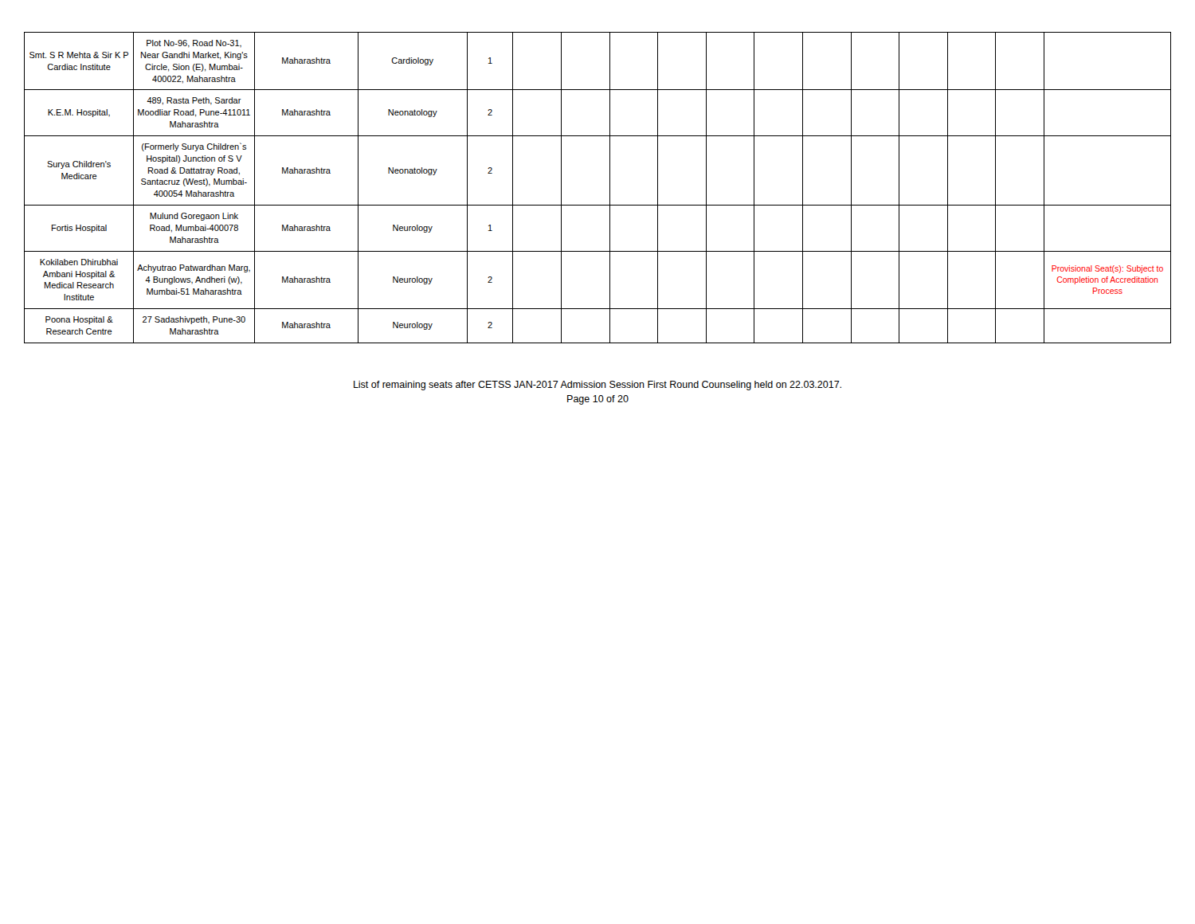| Smt. S R Mehta & Sir K P Cardiac Institute | Plot No-96, Road No-31, Near Gandhi Market, King's Circle, Sion (E), Mumbai-400022, Maharashtra | Maharashtra | Cardiology | 1 | | | | | | | | | | | | |
| K.E.M. Hospital, | 489, Rasta Peth, Sardar Moodliar Road, Pune-411011 Maharashtra | Maharashtra | Neonatology | 2 | | | | | | | | | | | | |
| Surya Children's Medicare | (Formerly Surya Children`s Hospital) Junction of S V Road & Dattatray Road, Santacruz (West), Mumbai- 400054 Maharashtra | Maharashtra | Neonatology | 2 | | | | | | | | | | | | |
| Fortis Hospital | Mulund Goregaon Link Road, Mumbai-400078 Maharashtra | Maharashtra | Neurology | 1 | | | | | | | | | | | | |
| Kokilaben Dhirubhai Ambani Hospital & Medical Research Institute | Achyutrao Patwardhan Marg, 4 Bunglows, Andheri (w), Mumbai-51 Maharashtra | Maharashtra | Neurology | 2 | | | | | | | | | | | | Provisional Seat(s): Subject to Completion of Accreditation Process |
| Poona Hospital & Research Centre | 27 Sadashivpeth, Pune-30 Maharashtra | Maharashtra | Neurology | 2 | | | | | | | | | | | | |
List of remaining seats after CETSS JAN-2017 Admission Session First Round Counseling held on 22.03.2017.
Page 10 of 20